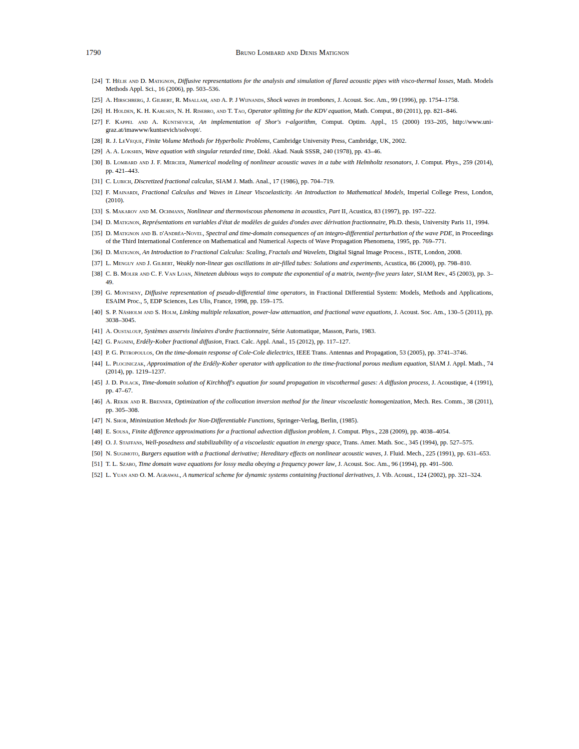1790 Bruno Lombard and Denis Matignon
T. Hélie and D. Matignon, Diffusive representations for the analysis and simulation of flared acoustic pipes with visco-thermal losses, Math. Models Methods Appl. Sci., 16 (2006), pp. 503–536.
A. Hirschberg, J. Gilbert, R. Msallam, and A. P. J Wijnands, Shock waves in trombones, J. Acoust. Soc. Am., 99 (1996), pp. 1754–1758.
H. Holden, K. H. Karlsen, N. H. Risebro, and T. Tao, Operator splitting for the KDV equation, Math. Comput., 80 (2011), pp. 821–846.
F. Kappel and A. Kuntsevich, An implementation of Shor's r-algorithm, Comput. Optim. Appl., 15 (2000) 193–205, http://www.uni-graz.at/imawww/kuntsevich/solvopt/.
R. J. LeVeque, Finite Volume Methods for Hyperbolic Problems, Cambridge University Press, Cambridge, UK, 2002.
A. A. Lokshin, Wave equation with singular retarded time, Dokl. Akad. Nauk SSSR, 240 (1978), pp. 43–46.
B. Lombard and J. F. Mercier, Numerical modeling of nonlinear acoustic waves in a tube with Helmholtz resonators, J. Comput. Phys., 259 (2014), pp. 421–443.
C. Lubich, Discretized fractional calculus, SIAM J. Math. Anal., 17 (1986), pp. 704–719.
F. Mainardi, Fractional Calculus and Waves in Linear Viscoelasticity. An Introduction to Mathematical Models, Imperial College Press, London, (2010).
S. Makarov and M. Ochmann, Nonlinear and thermoviscous phenomena in acoustics, Part II, Acustica, 83 (1997), pp. 197–222.
D. Matignon, Représentations en variables d'état de modèles de guides d'ondes avec dérivation fractionnaire, Ph.D. thesis, University Paris 11, 1994.
D. Matignon and B. d'Andréa-Novel, Spectral and time-domain consequences of an integro-differential perturbation of the wave PDE, in Proceedings of the Third International Conference on Mathematical and Numerical Aspects of Wave Propagation Phenomena, 1995, pp. 769–771.
D. Matignon, An Introduction to Fractional Calculus: Scaling, Fractals and Wavelets, Digital Signal Image Process., ISTE, London, 2008.
L. Menguy and J. Gilbert, Weakly non-linear gas oscillations in air-filled tubes: Solutions and experiments, Acustica, 86 (2000), pp. 798–810.
C. B. Moler and C. F. Van Loan, Nineteen dubious ways to compute the exponential of a matrix, twenty-five years later, SIAM Rev., 45 (2003), pp. 3–49.
G. Montseny, Diffusive representation of pseudo-differential time operators, in Fractional Differential System: Models, Methods and Applications, ESAIM Proc., 5, EDP Sciences, Les Ulis, France, 1998, pp. 159–175.
S. P. Näsholm and S. Holm, Linking multiple relaxation, power-law attenuation, and fractional wave equations, J. Acoust. Soc. Am., 130–5 (2011), pp. 3038–3045.
A. Oustaloup, Systèmes asservis linéaires d'ordre fractionnaire, Série Automatique, Masson, Paris, 1983.
G. Pagnini, Erdély-Kober fractional diffusion, Fract. Calc. Appl. Anal., 15 (2012), pp. 117–127.
P. G. Petropoulos, On the time-domain response of Cole-Cole dielectrics, IEEE Trans. Antennas and Propagation, 53 (2005), pp. 3741–3746.
L. Plociniczak, Approximation of the Erdély-Kober operator with application to the time-fractional porous medium equation, SIAM J. Appl. Math., 74 (2014), pp. 1219–1237.
J. D. Polack, Time-domain solution of Kirchhoff's equation for sound propagation in viscothermal gases: A diffusion process, J. Acoustique, 4 (1991), pp. 47–67.
A. Rekik and R. Brenner, Optimization of the collocation inversion method for the linear viscoelastic homogenization, Mech. Res. Comm., 38 (2011), pp. 305–308.
N. Shor, Minimization Methods for Non-Differentiable Functions, Springer-Verlag, Berlin, (1985).
E. Sousa, Finite difference approximations for a fractional advection diffusion problem, J. Comput. Phys., 228 (2009), pp. 4038–4054.
O. J. Staffans, Well-posedness and stabilizability of a viscoelastic equation in energy space, Trans. Amer. Math. Soc., 345 (1994), pp. 527–575.
N. Sugimoto, Burgers equation with a fractional derivative; Hereditary effects on nonlinear acoustic waves, J. Fluid. Mech., 225 (1991), pp. 631–653.
T. L. Szabo, Time domain wave equations for lossy media obeying a frequency power law, J. Acoust. Soc. Am., 96 (1994), pp. 491–500.
L. Yuan and O. M. Agrawal, A numerical scheme for dynamic systems containing fractional derivatives, J. Vib. Acoust., 124 (2002), pp. 321–324.